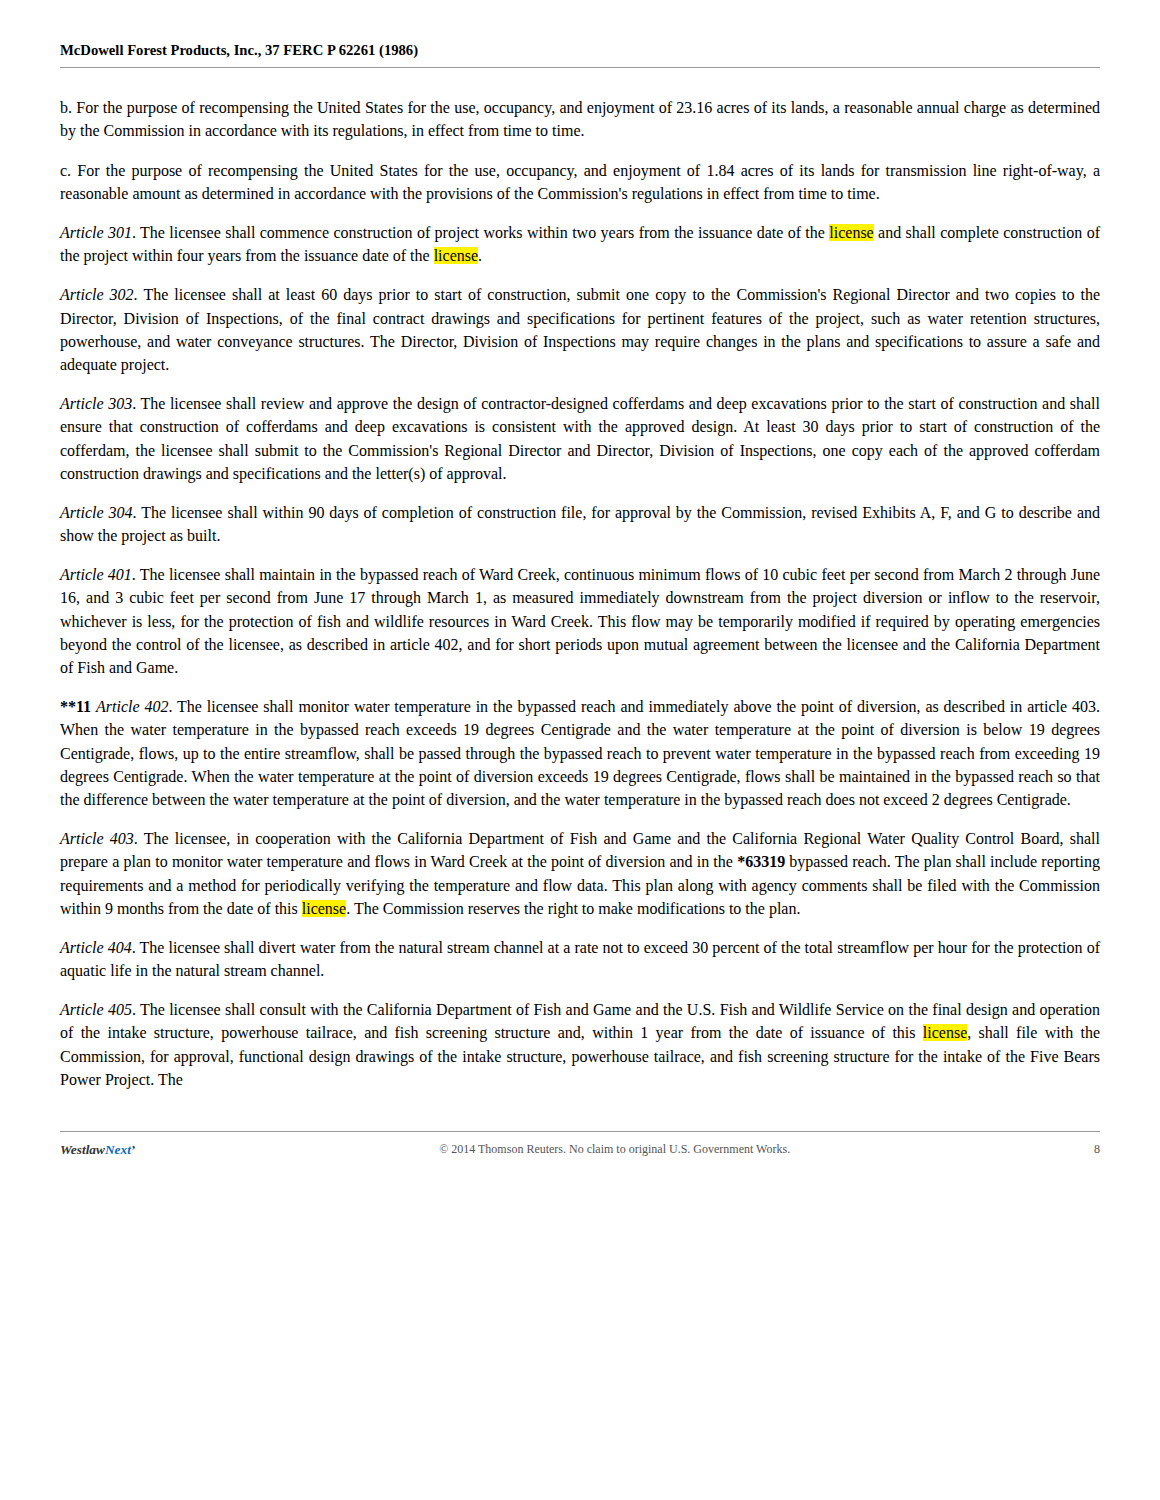McDowell Forest Products, Inc., 37 FERC P 62261 (1986)
b. For the purpose of recompensing the United States for the use, occupancy, and enjoyment of 23.16 acres of its lands, a reasonable annual charge as determined by the Commission in accordance with its regulations, in effect from time to time.
c. For the purpose of recompensing the United States for the use, occupancy, and enjoyment of 1.84 acres of its lands for transmission line right-of-way, a reasonable amount as determined in accordance with the provisions of the Commission's regulations in effect from time to time.
Article 301. The licensee shall commence construction of project works within two years from the issuance date of the license and shall complete construction of the project within four years from the issuance date of the license.
Article 302. The licensee shall at least 60 days prior to start of construction, submit one copy to the Commission's Regional Director and two copies to the Director, Division of Inspections, of the final contract drawings and specifications for pertinent features of the project, such as water retention structures, powerhouse, and water conveyance structures. The Director, Division of Inspections may require changes in the plans and specifications to assure a safe and adequate project.
Article 303. The licensee shall review and approve the design of contractor-designed cofferdams and deep excavations prior to the start of construction and shall ensure that construction of cofferdams and deep excavations is consistent with the approved design. At least 30 days prior to start of construction of the cofferdam, the licensee shall submit to the Commission's Regional Director and Director, Division of Inspections, one copy each of the approved cofferdam construction drawings and specifications and the letter(s) of approval.
Article 304. The licensee shall within 90 days of completion of construction file, for approval by the Commission, revised Exhibits A, F, and G to describe and show the project as built.
Article 401. The licensee shall maintain in the bypassed reach of Ward Creek, continuous minimum flows of 10 cubic feet per second from March 2 through June 16, and 3 cubic feet per second from June 17 through March 1, as measured immediately downstream from the project diversion or inflow to the reservoir, whichever is less, for the protection of fish and wildlife resources in Ward Creek. This flow may be temporarily modified if required by operating emergencies beyond the control of the licensee, as described in article 402, and for short periods upon mutual agreement between the licensee and the California Department of Fish and Game.
**11 Article 402. The licensee shall monitor water temperature in the bypassed reach and immediately above the point of diversion, as described in article 403. When the water temperature in the bypassed reach exceeds 19 degrees Centigrade and the water temperature at the point of diversion is below 19 degrees Centigrade, flows, up to the entire streamflow, shall be passed through the bypassed reach to prevent water temperature in the bypassed reach from exceeding 19 degrees Centigrade. When the water temperature at the point of diversion exceeds 19 degrees Centigrade, flows shall be maintained in the bypassed reach so that the difference between the water temperature at the point of diversion, and the water temperature in the bypassed reach does not exceed 2 degrees Centigrade.
Article 403. The licensee, in cooperation with the California Department of Fish and Game and the California Regional Water Quality Control Board, shall prepare a plan to monitor water temperature and flows in Ward Creek at the point of diversion and in the *63319 bypassed reach. The plan shall include reporting requirements and a method for periodically verifying the temperature and flow data. This plan along with agency comments shall be filed with the Commission within 9 months from the date of this license. The Commission reserves the right to make modifications to the plan.
Article 404. The licensee shall divert water from the natural stream channel at a rate not to exceed 30 percent of the total streamflow per hour for the protection of aquatic life in the natural stream channel.
Article 405. The licensee shall consult with the California Department of Fish and Game and the U.S. Fish and Wildlife Service on the final design and operation of the intake structure, powerhouse tailrace, and fish screening structure and, within 1 year from the date of issuance of this license, shall file with the Commission, for approval, functional design drawings of the intake structure, powerhouse tailrace, and fish screening structure for the intake of the Five Bears Power Project. The
WestlawNext’ © 2014 Thomson Reuters. No claim to original U.S. Government Works. 8